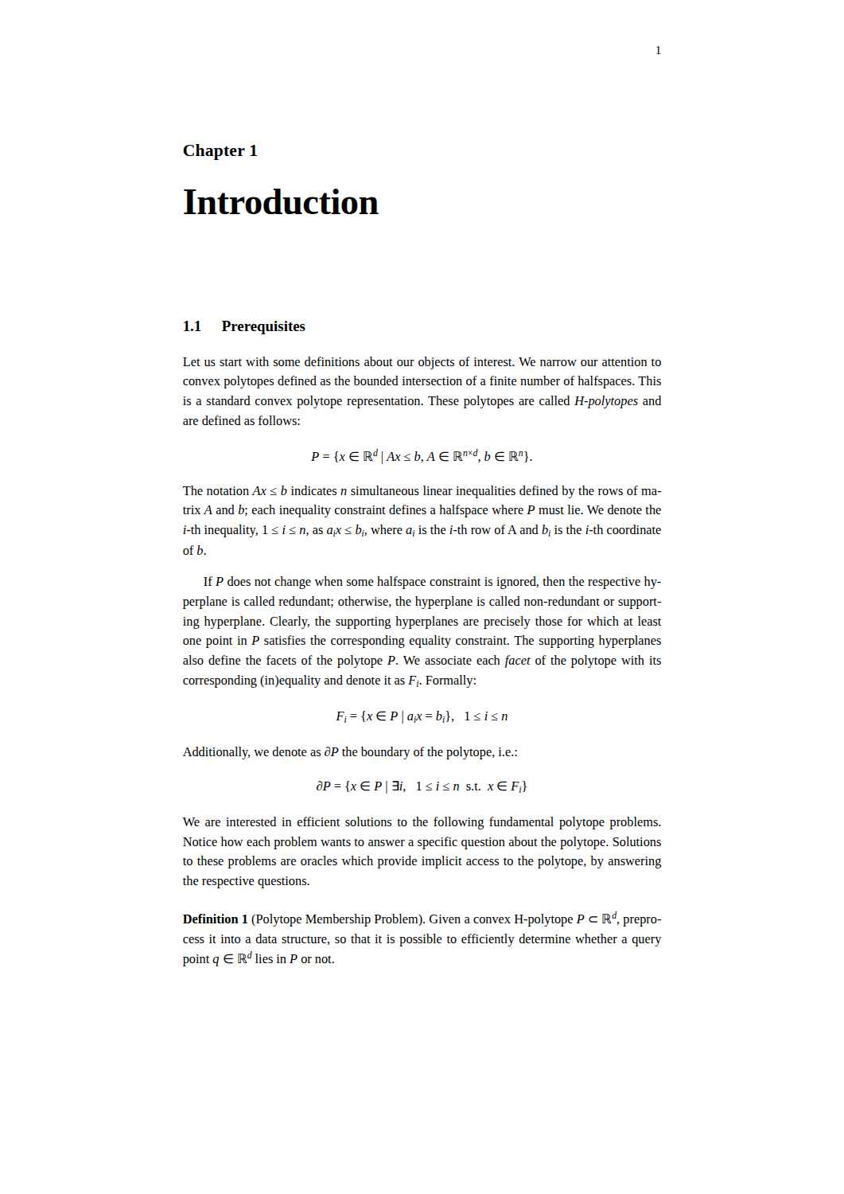1
Chapter 1
Introduction
1.1 Prerequisites
Let us start with some definitions about our objects of interest. We narrow our attention to convex polytopes defined as the bounded intersection of a finite number of halfspaces. This is a standard convex polytope representation. These polytopes are called H-polytopes and are defined as follows:
P = {x ∈ ℝd | Ax ≤ b, A ∈ ℝn×d, b ∈ ℝn}.
The notation Ax ≤ b indicates n simultaneous linear inequalities defined by the rows of matrix A and b; each inequality constraint defines a halfspace where P must lie. We denote the i-th inequality, 1 ≤ i ≤ n, as aix ≤ bi, where ai is the i-th row of A and bi is the i-th coordinate of b.
If P does not change when some halfspace constraint is ignored, then the respective hyperplane is called redundant; otherwise, the hyperplane is called non-redundant or supporting hyperplane. Clearly, the supporting hyperplanes are precisely those for which at least one point in P satisfies the corresponding equality constraint. The supporting hyperplanes also define the facets of the polytope P. We associate each facet of the polytope with its corresponding (in)equality and denote it as Fi. Formally:
Fi = {x ∈ P | aix = bi}, 1 ≤ i ≤ n
Additionally, we denote as ∂P the boundary of the polytope, i.e.:
∂P = {x ∈ P | ∃i, 1 ≤ i ≤ n s.t. x ∈ Fi}
We are interested in efficient solutions to the following fundamental polytope problems. Notice how each problem wants to answer a specific question about the polytope. Solutions to these problems are oracles which provide implicit access to the polytope, by answering the respective questions.
Definition 1 (Polytope Membership Problem). Given a convex H-polytope P ⊂ ℝd, preprocess it into a data structure, so that it is possible to efficiently determine whether a query point q ∈ ℝd lies in P or not.